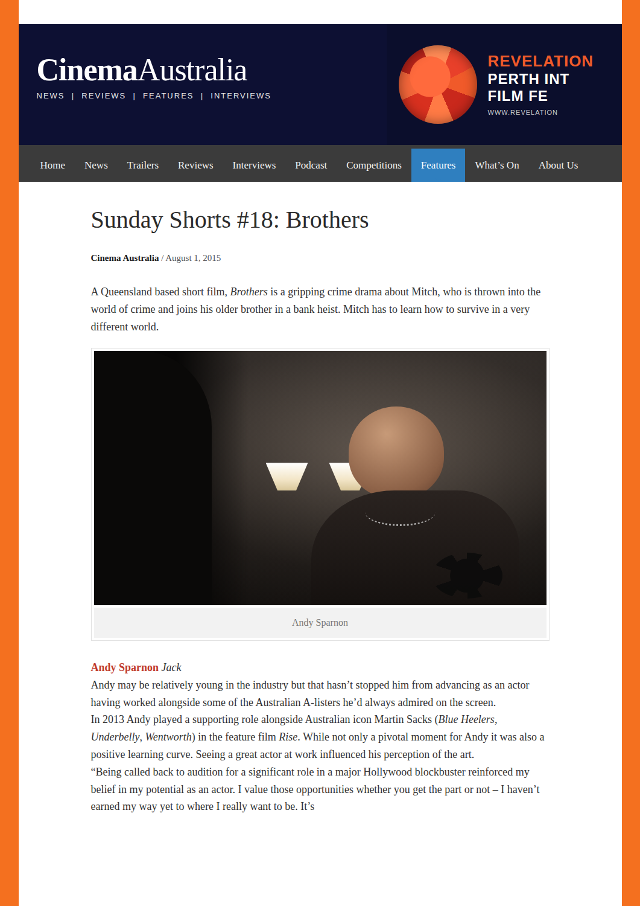Cinema Australia
News | Reviews | Features | Interviews
REVELATION
PERTH INT
FILM FE
WWW.REVELATION
Home
News
Trailers
Reviews
Interviews
Podcast
Competitions
Features
What’s On
About Us
Sunday Shorts #18: Brothers
Cinema Australia / August 1, 2015
A Queensland based short film, Brothers is a gripping crime drama about Mitch, who is thrown into the world of crime and joins his older brother in a bank heist. Mitch has to learn how to survive in a very different world.
Andy Sparnon
Andy Sparnon Jack
Andy may be relatively young in the industry but that hasn’t stopped him from advancing as an actor having worked alongside some of the Australian A-listers he’d always admired on the screen.
In 2013 Andy played a supporting role alongside Australian icon Martin Sacks (Blue Heelers, Underbelly, Wentworth) in the feature film Rise. While not only a pivotal moment for Andy it was also a positive learning curve. Seeing a great actor at work influenced his perception of the art.
“Being called back to audition for a significant role in a major Hollywood blockbuster reinforced my belief in my potential as an actor. I value those opportunities whether you get the part or not – I haven’t earned my way yet to where I really want to be. It’s